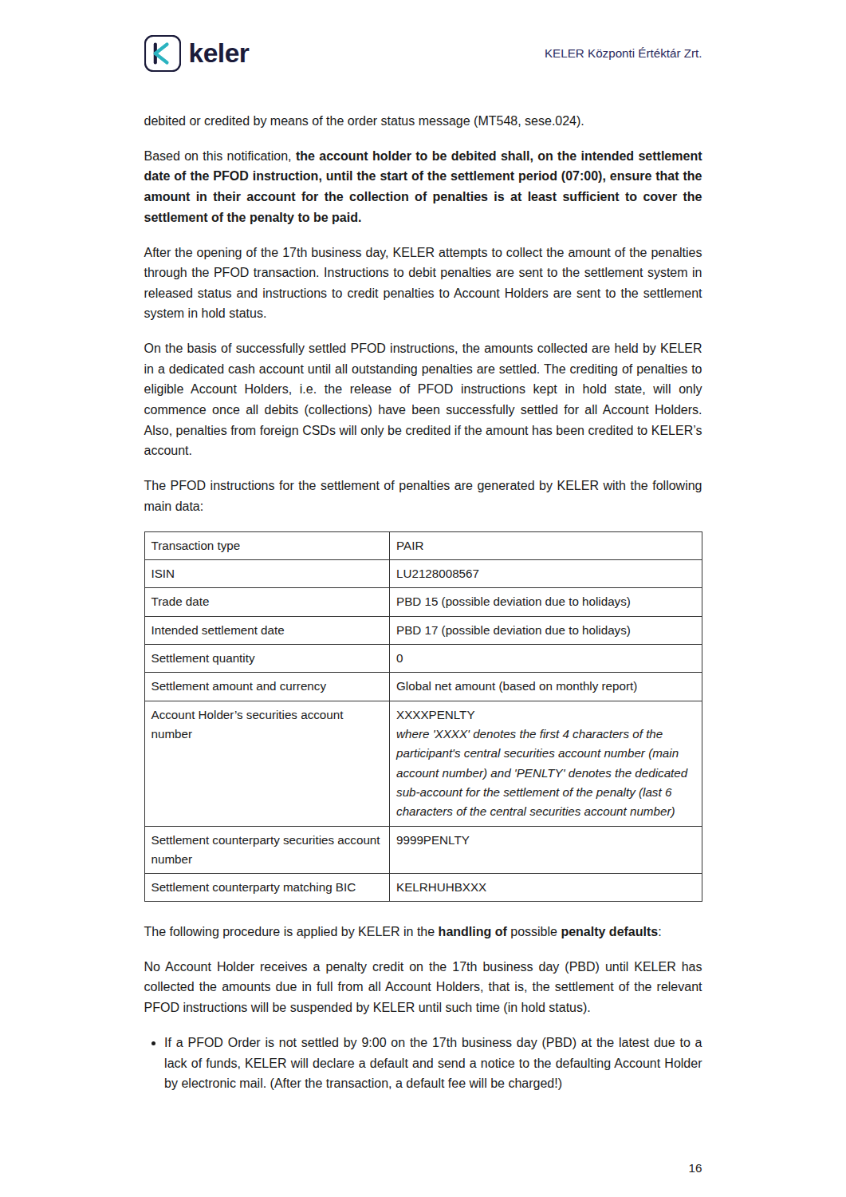keler
KELER Központi Értéktár Zrt.
debited or credited by means of the order status message (MT548, sese.024).
Based on this notification, the account holder to be debited shall, on the intended settlement date of the PFOD instruction, until the start of the settlement period (07:00), ensure that the amount in their account for the collection of penalties is at least sufficient to cover the settlement of the penalty to be paid.
After the opening of the 17th business day, KELER attempts to collect the amount of the penalties through the PFOD transaction. Instructions to debit penalties are sent to the settlement system in released status and instructions to credit penalties to Account Holders are sent to the settlement system in hold status.
On the basis of successfully settled PFOD instructions, the amounts collected are held by KELER in a dedicated cash account until all outstanding penalties are settled. The crediting of penalties to eligible Account Holders, i.e. the release of PFOD instructions kept in hold state, will only commence once all debits (collections) have been successfully settled for all Account Holders. Also, penalties from foreign CSDs will only be credited if the amount has been credited to KELER’s account.
The PFOD instructions for the settlement of penalties are generated by KELER with the following main data:
| Transaction type | PAIR |
| ISIN | LU2128008567 |
| Trade date | PBD 15 (possible deviation due to holidays) |
| Intended settlement date | PBD 17 (possible deviation due to holidays) |
| Settlement quantity | 0 |
| Settlement amount and currency | Global net amount (based on monthly report) |
| Account Holder’s securities account number | XXXXPENLTY where 'XXXX' denotes the first 4 characters of the participant's central securities account number (main account number) and 'PENLTY' denotes the dedicated sub-account for the settlement of the penalty (last 6 characters of the central securities account number) |
| Settlement counterparty securities account number | 9999PENLTY |
| Settlement counterparty matching BIC | KELRHUHBXXX |
The following procedure is applied by KELER in the handling of possible penalty defaults:
No Account Holder receives a penalty credit on the 17th business day (PBD) until KELER has collected the amounts due in full from all Account Holders, that is, the settlement of the relevant PFOD instructions will be suspended by KELER until such time (in hold status).
If a PFOD Order is not settled by 9:00 on the 17th business day (PBD) at the latest due to a lack of funds, KELER will declare a default and send a notice to the defaulting Account Holder by electronic mail. (After the transaction, a default fee will be charged!)
16